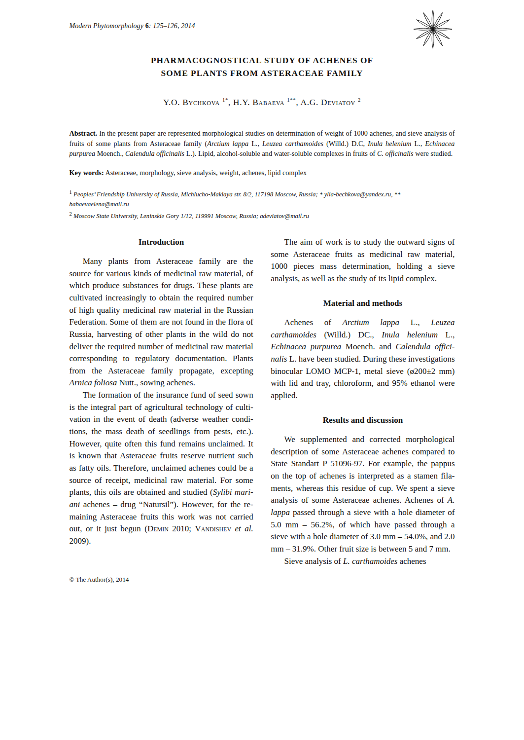Modern Phytomorphology 6: 125–126, 2014
Pharmacognostical study of achenes of
some plants from Asteraceae family
Y.O. Bychkova 1*, H.Y. Babaeva 1**, A.G. Deviatov 2
Abstract. In the present paper are represented morphological studies on determination of weight of 1000 achenes, and sieve analysis of fruits of some plants from Asteraceae family (Arctium lappa L., Leuzea carthamoides (Willd.) D.C, Inula helenium L., Echinacea purpurea Moench., Calendula officinalis L.). Lipid, alcohol-soluble and water-soluble complexes in fruits of C. officinalis were studied.
Key words: Asteraceae, morphology, sieve analysis, weight, achenes, lipid complex
1 Peoples’ Friendship University of Russia, Michlucho-Maklaya str. 8/2, 117198 Moscow, Russia; * ylia-bechkova@yandex.ru, ** babaevaelena@mail.ru
2 Moscow State University, Leninskie Gory 1/12, 119991 Moscow, Russia; adeviatov@mail.ru
Introduction
Many plants from Asteraceae family are the source for various kinds of medicinal raw material, of which produce substances for drugs. These plants are cultivated increasingly to obtain the required number of high quality medicinal raw material in the Russian Federation. Some of them are not found in the flora of Russia, harvesting of other plants in the wild do not deliver the required number of medicinal raw material corresponding to regulatory documentation. Plants from the Asteraceae family propagate, excepting Arnica foliosa Nutt., sowing achenes.
The formation of the insurance fund of seed sown is the integral part of agricultural technology of cultivation in the event of death (adverse weather conditions, the mass death of seedlings from pests, etc.). However, quite often this fund remains unclaimed. It is known that Asteraceae fruits reserve nutrient such as fatty oils. Therefore, unclaimed achenes could be a source of receipt, medicinal raw material. For some plants, this oils are obtained and studied (Sylibi mariani achenes – drug “Natursil”). However, for the remaining Asteraceae fruits this work was not carried out, or it just begun (Demin 2010; Vandishev et al. 2009).
The aim of work is to study the outward signs of some Asteraceae fruits as medicinal raw material, 1000 pieces mass determination, holding a sieve analysis, as well as the study of its lipid complex.
Material and methods
Achenes of Arctium lappa L., Leuzea carthamoides (Willd.) DC., Inula helenium L., Echinacea purpurea Moench. and Calendula officinalis L. have been studied. During these investigations binocular LOMO MCP-1, metal sieve (ø200±2 mm) with lid and tray, chloroform, and 95% ethanol were applied.
Results and discussion
We supplemented and corrected morphological description of some Asteraceae achenes compared to State Standart P 51096-97. For example, the pappus on the top of achenes is interpreted as a stamen filaments, whereas this residue of cup. We spent a sieve analysis of some Asteraceae achenes. Achenes of A. lappa passed through a sieve with a hole diameter of 5.0 mm – 56.2%, of which have passed through a sieve with a hole diameter of 3.0 mm – 54.0%, and 2.0 mm – 31.9%. Other fruit size is between 5 and 7 mm.
Sieve analysis of L. carthamoides achenes
© The Author(s), 2014